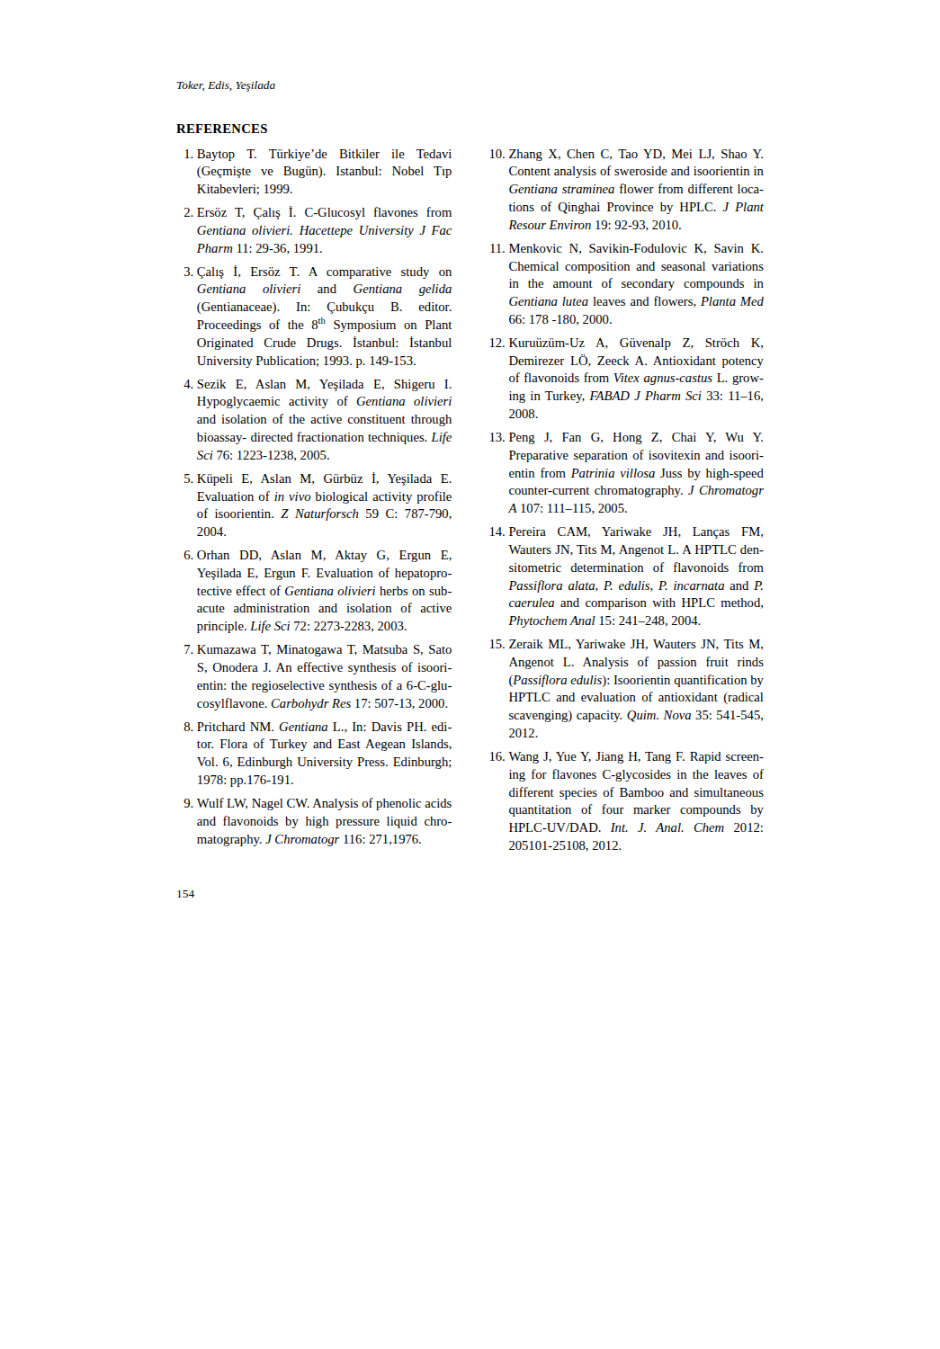Toker, Edis, Yeşilada
References
Baytop T. Türkiye’de Bitkiler ile Tedavi (Geçmişte ve Bugün). Istanbul: Nobel Tıp Kitabevleri; 1999.
Ersöz T, Çalış İ. C-Glucosyl flavones from Gentiana olivieri. Hacettepe University J Fac Pharm 11: 29-36, 1991.
Çalış İ, Ersöz T. A comparative study on Gentiana olivieri and Gentiana gelida (Gentianaceae). In: Çubukçu B. editor. Proceedings of the 8th Symposium on Plant Originated Crude Drugs. İstanbul: İstanbul University Publication; 1993. p. 149-153.
Sezik E, Aslan M, Yeşilada E, Shigeru I. Hypoglycaemic activity of Gentiana olivieri and isolation of the active constituent through bioassay- directed fractionation techniques. Life Sci 76: 1223-1238, 2005.
Küpeli E, Aslan M, Gürbüz İ, Yeşilada E. Evaluation of in vivo biological activity profile of isoorientin. Z Naturforsch 59 C: 787-790, 2004.
Orhan DD, Aslan M, Aktay G, Ergun E, Yeşilada E, Ergun F. Evaluation of hepatoprotective effect of Gentiana olivieri herbs on subacute administration and isolation of active principle. Life Sci 72: 2273-2283, 2003.
Kumazawa T, Minatogawa T, Matsuba S, Sato S, Onodera J. An effective synthesis of isoorientin: the regioselective synthesis of a 6-C-glucosylflavone. Carbohydr Res 17: 507-13, 2000.
Pritchard NM. Gentiana L., In: Davis PH. editor. Flora of Turkey and East Aegean Islands, Vol. 6, Edinburgh University Press. Edinburgh; 1978: pp.176-191.
Wulf LW, Nagel CW. Analysis of phenolic acids and flavonoids by high pressure liquid chromatography. J Chromatogr 116: 271,1976.
Zhang X, Chen C, Tao YD, Mei LJ, Shao Y. Content analysis of sweroside and isoorientin in Gentiana straminea flower from different locations of Qinghai Province by HPLC. J Plant Resour Environ 19: 92-93, 2010.
Menkovic N, Savikin-Fodulovic K, Savin K. Chemical composition and seasonal variations in the amount of secondary compounds in Gentiana lutea leaves and flowers, Planta Med 66: 178 -180, 2000.
Kuruüzüm-Uz A, Güvenalp Z, Ströch K, Demirezer LÖ, Zeeck A. Antioxidant potency of flavonoids from Vitex agnus-castus L. growing in Turkey, FABAD J Pharm Sci 33: 11–16, 2008.
Peng J, Fan G, Hong Z, Chai Y, Wu Y. Preparative separation of isovitexin and isoorientin from Patrinia villosa Juss by high-speed counter-current chromatography. J Chromatogr A 107: 111–115, 2005.
Pereira CAM, Yariwake JH, Lanças FM, Wauters JN, Tits M, Angenot L. A HPTLC densitometric determination of flavonoids from Passiflora alata, P. edulis, P. incarnata and P. caerulea and comparison with HPLC method, Phytochem Anal 15: 241–248, 2004.
Zeraik ML, Yariwake JH, Wauters JN, Tits M, Angenot L. Analysis of passion fruit rinds (Passiflora edulis): Isoorientin quantification by HPTLC and evaluation of antioxidant (radical scavenging) capacity. Quim. Nova 35: 541-545, 2012.
Wang J, Yue Y, Jiang H, Tang F. Rapid screening for flavones C-glycosides in the leaves of different species of Bamboo and simultaneous quantitation of four marker compounds by HPLC-UV/DAD. Int. J. Anal. Chem 2012: 205101-25108, 2012.
154